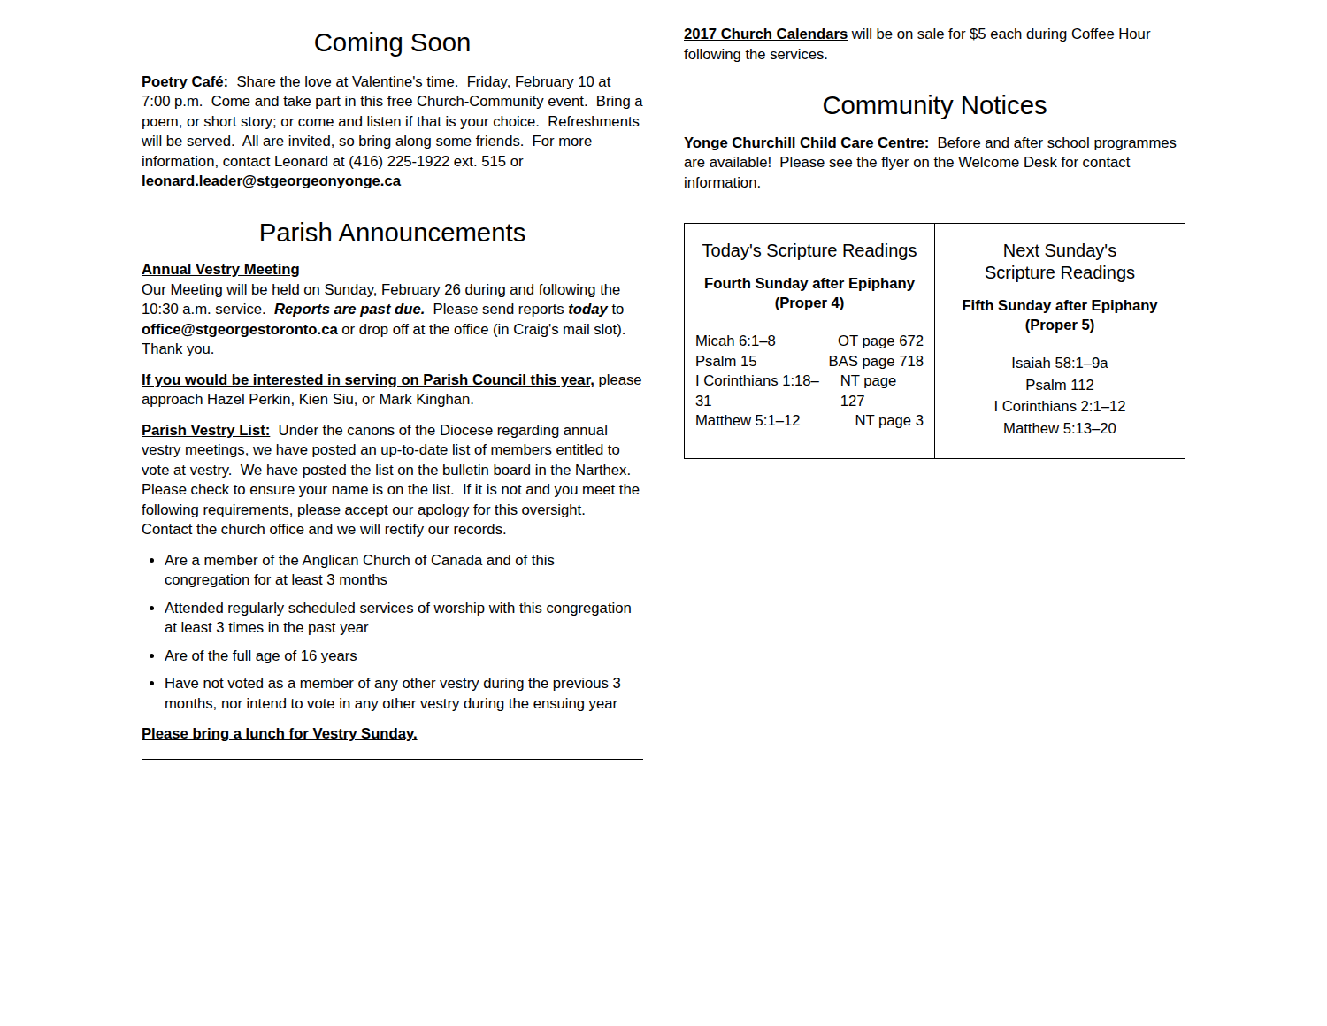Coming Soon
Poetry Café: Share the love at Valentine's time. Friday, February 10 at 7:00 p.m. Come and take part in this free Church-Community event. Bring a poem, or short story; or come and listen if that is your choice. Refreshments will be served. All are invited, so bring along some friends. For more information, contact Leonard at (416) 225-1922 ext. 515 or leonard.leader@stgeorgeonyonge.ca
Parish Announcements
Annual Vestry Meeting Our Meeting will be held on Sunday, February 26 during and following the 10:30 a.m. service. Reports are past due. Please send reports today to office@stgeorgestoronto.ca or drop off at the office (in Craig's mail slot). Thank you.
If you would be interested in serving on Parish Council this year, please approach Hazel Perkin, Kien Siu, or Mark Kinghan.
Parish Vestry List: Under the canons of the Diocese regarding annual vestry meetings, we have posted an up-to-date list of members entitled to vote at vestry. We have posted the list on the bulletin board in the Narthex. Please check to ensure your name is on the list. If it is not and you meet the following requirements, please accept our apology for this oversight. Contact the church office and we will rectify our records.
Are a member of the Anglican Church of Canada and of this congregation for at least 3 months
Attended regularly scheduled services of worship with this congregation at least 3 times in the past year
Are of the full age of 16 years
Have not voted as a member of any other vestry during the previous 3 months, nor intend to vote in any other vestry during the ensuing year
Please bring a lunch for Vestry Sunday.
2017 Church Calendars will be on sale for $5 each during Coffee Hour following the services.
Community Notices
Yonge Churchill Child Care Centre: Before and after school programmes are available! Please see the flyer on the Welcome Desk for contact information.
| Today's Scripture Readings Fourth Sunday after Epiphany (Proper 4) Micah 6:1–8 OT page 672 Psalm 15 BAS page 718 I Corinthians 1:18–31 NT page 127 Matthew 5:1–12 NT page 3 | Next Sunday's Scripture Readings Fifth Sunday after Epiphany (Proper 5) Isaiah 58:1–9a Psalm 112 I Corinthians 2:1–12 Matthew 5:13–20 |